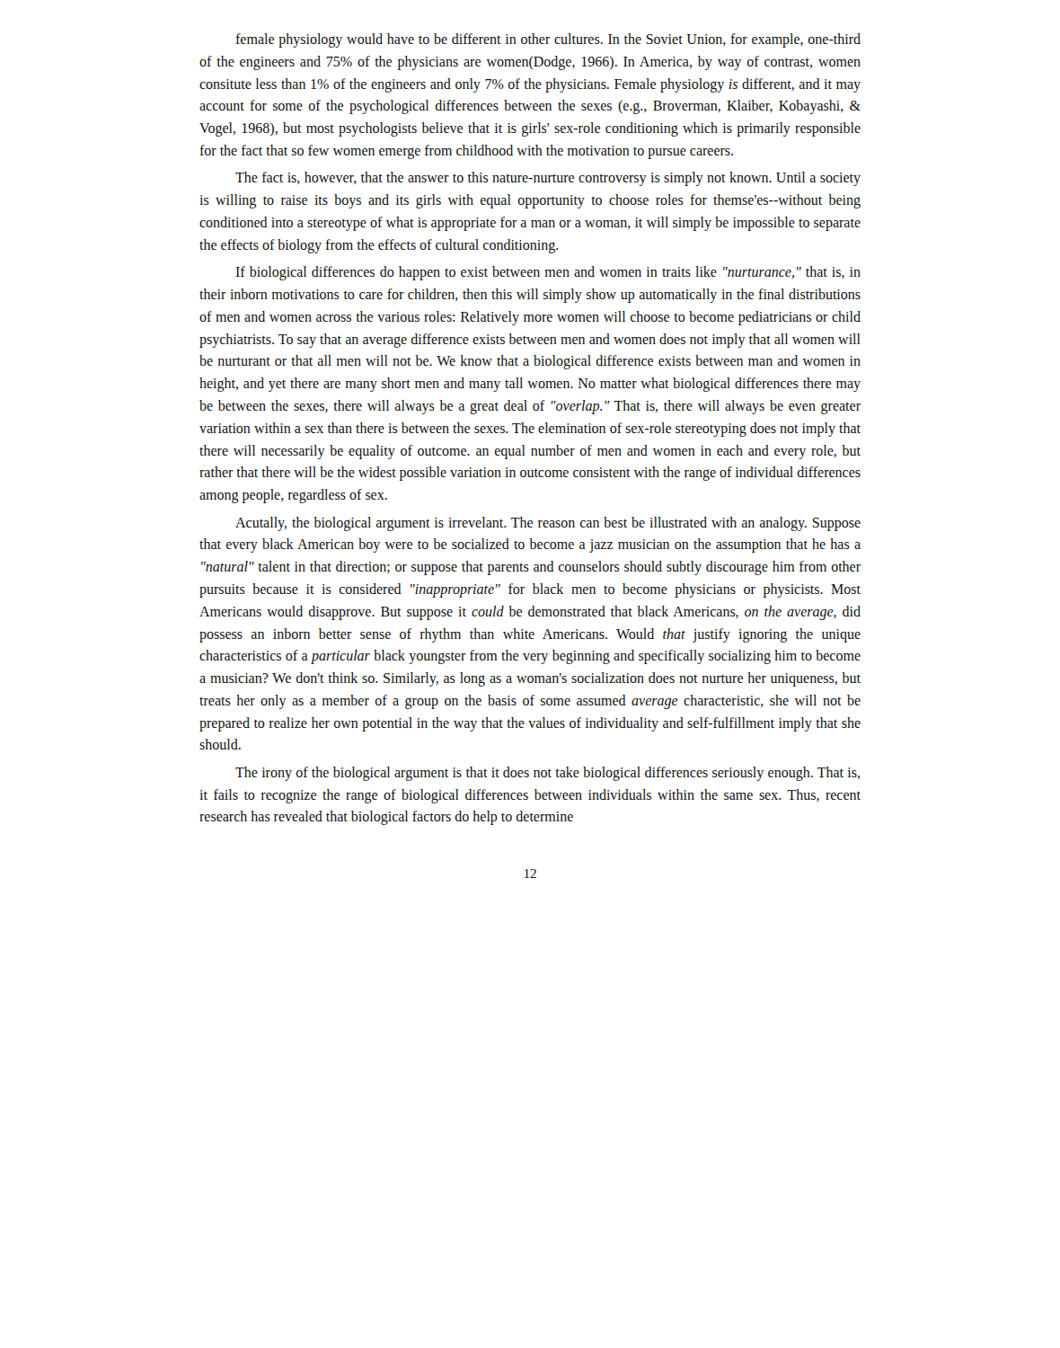female physiology would have to be different in other cultures. In the Soviet Union, for example, one-third of the engineers and 75% of the physicians are women(Dodge, 1966). In America, by way of contrast, women consitute less than 1% of the engineers and only 7% of the physicians. Female physiology is different, and it may account for some of the psychological differences between the sexes (e.g., Broverman, Klaiber, Kobayashi, & Vogel, 1968), but most psychologists believe that it is girls' sex-role conditioning which is primarily responsible for the fact that so few women emerge from childhood with the motivation to pursue careers.
The fact is, however, that the answer to this nature-nurture controversy is simply not known. Until a society is willing to raise its boys and its girls with equal opportunity to choose roles for themse'es--without being conditioned into a stereotype of what is appropriate for a man or a woman, it will simply be impossible to separate the effects of biology from the effects of cultural conditioning.
If biological differences do happen to exist between men and women in traits like "nurturance," that is, in their inborn motivations to care for children, then this will simply show up automatically in the final distributions of men and women across the various roles: Relatively more women will choose to become pediatricians or child psychiatrists. To say that an average difference exists between men and women does not imply that all women will be nurturant or that all men will not be. We know that a biological difference exists between man and women in height, and yet there are many short men and many tall women. No matter what biological differences there may be between the sexes, there will always be a great deal of "overlap." That is, there will always be even greater variation within a sex than there is between the sexes. The elemination of sex-role stereotyping does not imply that there will necessarily be equality of outcome. an equal number of men and women in each and every role, but rather that there will be the widest possible variation in outcome consistent with the range of individual differences among people, regardless of sex.
Acutally, the biological argument is irrevelant. The reason can best be illustrated with an analogy. Suppose that every black American boy were to be socialized to become a jazz musician on the assumption that he has a "natural" talent in that direction; or suppose that parents and counselors should subtly discourage him from other pursuits because it is considered "inappropriate" for black men to become physicians or physicists. Most Americans would disapprove. But suppose it could be demonstrated that black Americans, on the average, did possess an inborn better sense of rhythm than white Americans. Would that justify ignoring the unique characteristics of a particular black youngster from the very beginning and specifically socializing him to become a musician? We don't think so. Similarly, as long as a woman's socialization does not nurture her uniqueness, but treats her only as a member of a group on the basis of some assumed average characteristic, she will not be prepared to realize her own potential in the way that the values of individuality and self-fulfillment imply that she should.
The irony of the biological argument is that it does not take biological differences seriously enough. That is, it fails to recognize the range of biological differences between individuals within the same sex. Thus, recent research has revealed that biological factors do help to determine
12